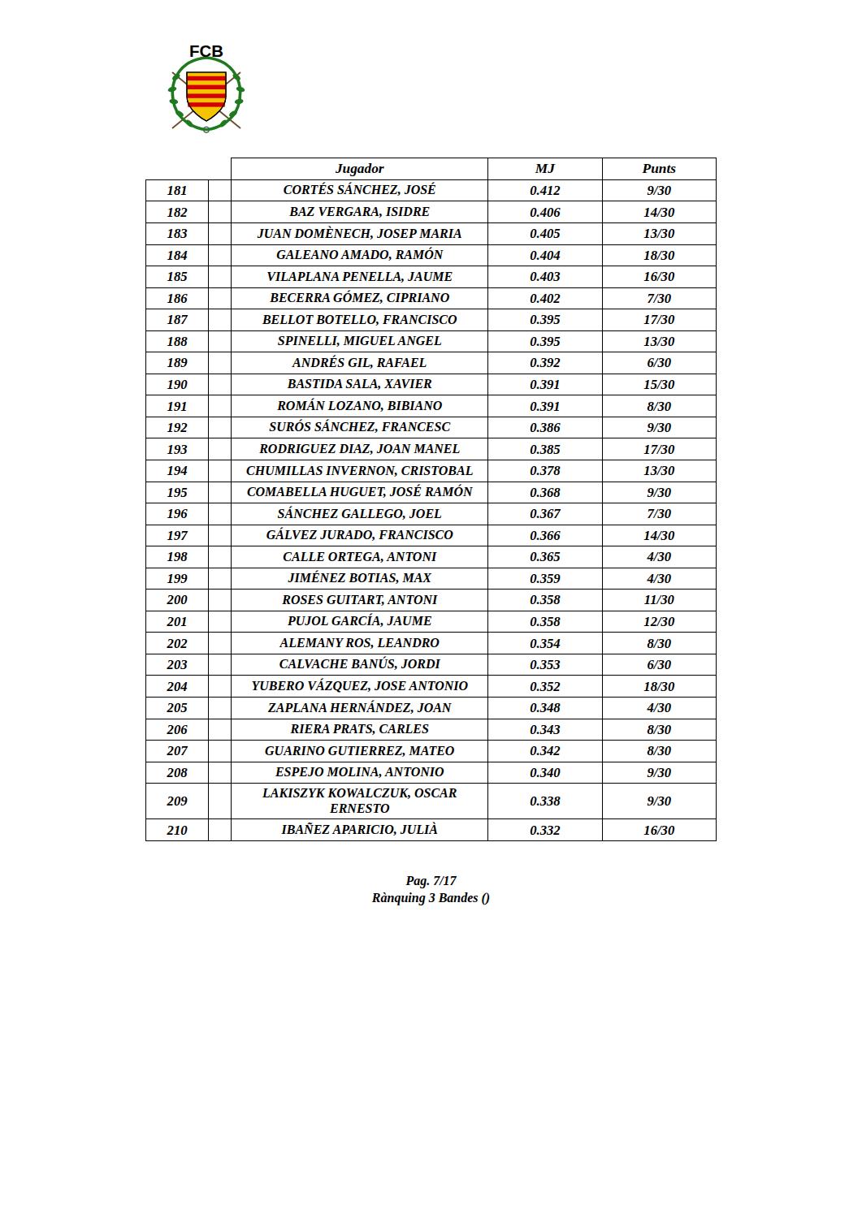FCB
| | | Jugador | MJ | Punts |
| --- | --- | --- | --- | --- |
| 181 | | CORTÉS SÁNCHEZ, JOSÉ | 0.412 | 9/30 |
| 182 | | BAZ VERGARA, ISIDRE | 0.406 | 14/30 |
| 183 | | JUAN DOMÈNECH, JOSEP MARIA | 0.405 | 13/30 |
| 184 | | GALEANO AMADO, RAMÓN | 0.404 | 18/30 |
| 185 | | VILAPLANA PENELLA, JAUME | 0.403 | 16/30 |
| 186 | | BECERRA GÓMEZ, CIPRIANO | 0.402 | 7/30 |
| 187 | | BELLOT BOTELLO, FRANCISCO | 0.395 | 17/30 |
| 188 | | SPINELLI, MIGUEL ANGEL | 0.395 | 13/30 |
| 189 | | ANDRÉS GIL, RAFAEL | 0.392 | 6/30 |
| 190 | | BASTIDA SALA, XAVIER | 0.391 | 15/30 |
| 191 | | ROMÁN LOZANO, BIBIANO | 0.391 | 8/30 |
| 192 | | SURÓS SÁNCHEZ, FRANCESC | 0.386 | 9/30 |
| 193 | | RODRIGUEZ DIAZ, JOAN MANEL | 0.385 | 17/30 |
| 194 | | CHUMILLAS INVERNON, CRISTOBAL | 0.378 | 13/30 |
| 195 | | COMABELLA HUGUET, JOSÉ RAMÓN | 0.368 | 9/30 |
| 196 | | SÁNCHEZ GALLEGO, JOEL | 0.367 | 7/30 |
| 197 | | GÁLVEZ JURADO, FRANCISCO | 0.366 | 14/30 |
| 198 | | CALLE ORTEGA, ANTONI | 0.365 | 4/30 |
| 199 | | JIMÉNEZ BOTIAS, MAX | 0.359 | 4/30 |
| 200 | | ROSES GUITART, ANTONI | 0.358 | 11/30 |
| 201 | | PUJOL GARCÍA, JAUME | 0.358 | 12/30 |
| 202 | | ALEMANY ROS, LEANDRO | 0.354 | 8/30 |
| 203 | | CALVACHE BANÚS, JORDI | 0.353 | 6/30 |
| 204 | | YUBERO VÁZQUEZ, JOSE ANTONIO | 0.352 | 18/30 |
| 205 | | ZAPLANA HERNÁNDEZ, JOAN | 0.348 | 4/30 |
| 206 | | RIERA PRATS, CARLES | 0.343 | 8/30 |
| 207 | | GUARINO GUTIERREZ, MATEO | 0.342 | 8/30 |
| 208 | | ESPEJO MOLINA, ANTONIO | 0.340 | 9/30 |
| 209 | | LAKISZYK KOWALCZUK, OSCAR ERNESTO | 0.338 | 9/30 |
| 210 | | IBAÑEZ APARICIO, JULIÀ | 0.332 | 16/30 |
Pag. 7/17
Rànquing 3 Bandes ()